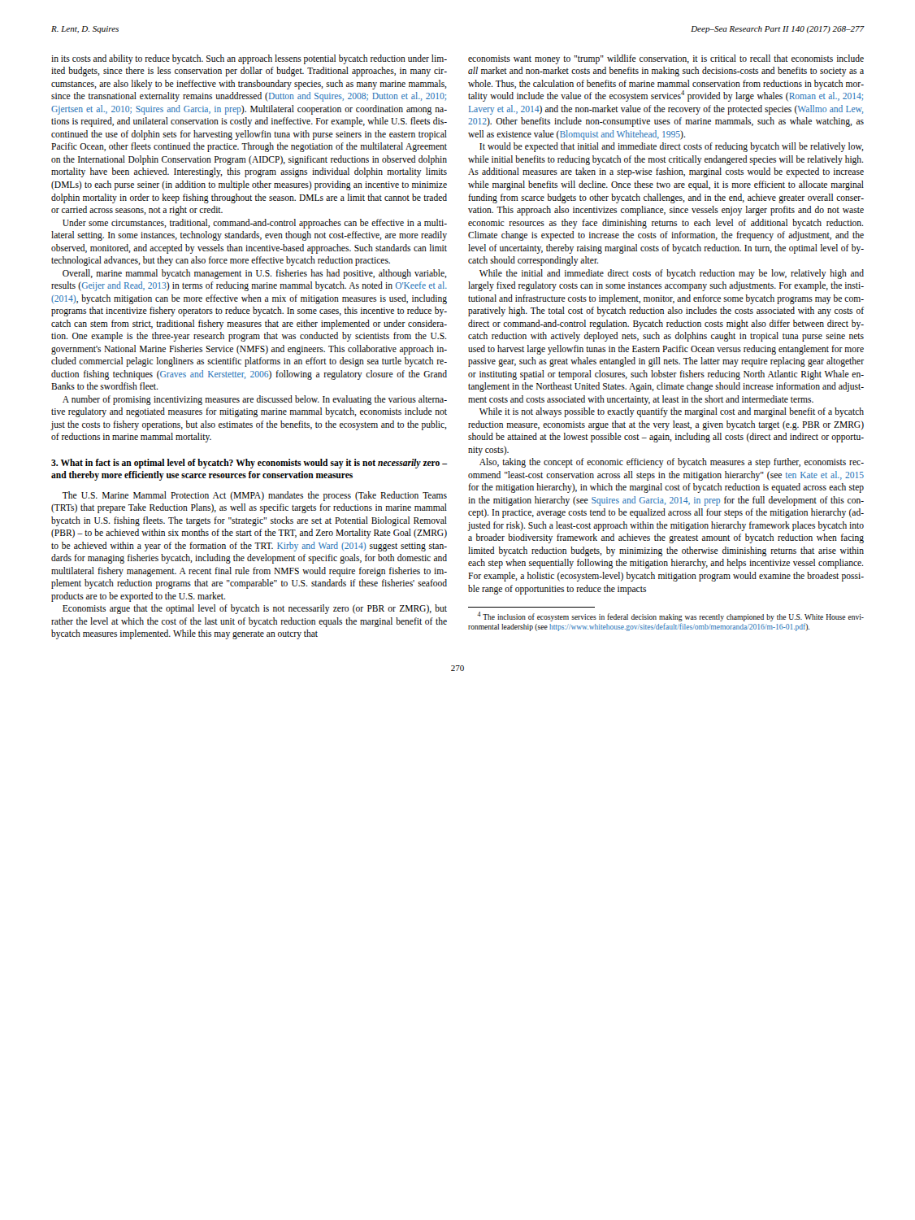R. Lent, D. Squires
Deep–Sea Research Part II 140 (2017) 268–277
in its costs and ability to reduce bycatch. Such an approach lessens potential bycatch reduction under limited budgets, since there is less conservation per dollar of budget. Traditional approaches, in many circumstances, are also likely to be ineffective with transboundary species, such as many marine mammals, since the transnational externality remains unaddressed (Dutton and Squires, 2008; Dutton et al., 2010; Gjertsen et al., 2010; Squires and Garcia, in prep). Multilateral cooperation or coordination among nations is required, and unilateral conservation is costly and ineffective. For example, while U.S. fleets discontinued the use of dolphin sets for harvesting yellowfin tuna with purse seiners in the eastern tropical Pacific Ocean, other fleets continued the practice. Through the negotiation of the multilateral Agreement on the International Dolphin Conservation Program (AIDCP), significant reductions in observed dolphin mortality have been achieved. Interestingly, this program assigns individual dolphin mortality limits (DMLs) to each purse seiner (in addition to multiple other measures) providing an incentive to minimize dolphin mortality in order to keep fishing throughout the season. DMLs are a limit that cannot be traded or carried across seasons, not a right or credit.
Under some circumstances, traditional, command-and-control approaches can be effective in a multilateral setting. In some instances, technology standards, even though not cost-effective, are more readily observed, monitored, and accepted by vessels than incentive-based approaches. Such standards can limit technological advances, but they can also force more effective bycatch reduction practices.
Overall, marine mammal bycatch management in U.S. fisheries has had positive, although variable, results (Geijer and Read, 2013) in terms of reducing marine mammal bycatch. As noted in O'Keefe et al. (2014), bycatch mitigation can be more effective when a mix of mitigation measures is used, including programs that incentivize fishery operators to reduce bycatch. In some cases, this incentive to reduce bycatch can stem from strict, traditional fishery measures that are either implemented or under consideration. One example is the three-year research program that was conducted by scientists from the U.S. government's National Marine Fisheries Service (NMFS) and engineers. This collaborative approach included commercial pelagic longliners as scientific platforms in an effort to design sea turtle bycatch reduction fishing techniques (Graves and Kerstetter, 2006) following a regulatory closure of the Grand Banks to the swordfish fleet.
A number of promising incentivizing measures are discussed below. In evaluating the various alternative regulatory and negotiated measures for mitigating marine mammal bycatch, economists include not just the costs to fishery operations, but also estimates of the benefits, to the ecosystem and to the public, of reductions in marine mammal mortality.
3. What in fact is an optimal level of bycatch? Why economists would say it is not necessarily zero – and thereby more efficiently use scarce resources for conservation measures
The U.S. Marine Mammal Protection Act (MMPA) mandates the process (Take Reduction Teams (TRTs) that prepare Take Reduction Plans), as well as specific targets for reductions in marine mammal bycatch in U.S. fishing fleets. The targets for "strategic" stocks are set at Potential Biological Removal (PBR) – to be achieved within six months of the start of the TRT, and Zero Mortality Rate Goal (ZMRG) to be achieved within a year of the formation of the TRT. Kirby and Ward (2014) suggest setting standards for managing fisheries bycatch, including the development of specific goals, for both domestic and multilateral fishery management. A recent final rule from NMFS would require foreign fisheries to implement bycatch reduction programs that are "comparable" to U.S. standards if these fisheries' seafood products are to be exported to the U.S. market.
Economists argue that the optimal level of bycatch is not necessarily zero (or PBR or ZMRG), but rather the level at which the cost of the last unit of bycatch reduction equals the marginal benefit of the bycatch measures implemented. While this may generate an outcry that
economists want money to "trump" wildlife conservation, it is critical to recall that economists include all market and non-market costs and benefits in making such decisions-costs and benefits to society as a whole. Thus, the calculation of benefits of marine mammal conservation from reductions in bycatch mortality would include the value of the ecosystem services4 provided by large whales (Roman et al., 2014; Lavery et al., 2014) and the non-market value of the recovery of the protected species (Wallmo and Lew, 2012). Other benefits include non-consumptive uses of marine mammals, such as whale watching, as well as existence value (Blomquist and Whitehead, 1995).
It would be expected that initial and immediate direct costs of reducing bycatch will be relatively low, while initial benefits to reducing bycatch of the most critically endangered species will be relatively high. As additional measures are taken in a step-wise fashion, marginal costs would be expected to increase while marginal benefits will decline. Once these two are equal, it is more efficient to allocate marginal funding from scarce budgets to other bycatch challenges, and in the end, achieve greater overall conservation. This approach also incentivizes compliance, since vessels enjoy larger profits and do not waste economic resources as they face diminishing returns to each level of additional bycatch reduction. Climate change is expected to increase the costs of information, the frequency of adjustment, and the level of uncertainty, thereby raising marginal costs of bycatch reduction. In turn, the optimal level of bycatch should correspondingly alter.
While the initial and immediate direct costs of bycatch reduction may be low, relatively high and largely fixed regulatory costs can in some instances accompany such adjustments. For example, the institutional and infrastructure costs to implement, monitor, and enforce some bycatch programs may be comparatively high. The total cost of bycatch reduction also includes the costs associated with any costs of direct or command-and-control regulation. Bycatch reduction costs might also differ between direct bycatch reduction with actively deployed nets, such as dolphins caught in tropical tuna purse seine nets used to harvest large yellowfin tunas in the Eastern Pacific Ocean versus reducing entanglement for more passive gear, such as great whales entangled in gill nets. The latter may require replacing gear altogether or instituting spatial or temporal closures, such lobster fishers reducing North Atlantic Right Whale entanglement in the Northeast United States. Again, climate change should increase information and adjustment costs and costs associated with uncertainty, at least in the short and intermediate terms.
While it is not always possible to exactly quantify the marginal cost and marginal benefit of a bycatch reduction measure, economists argue that at the very least, a given bycatch target (e.g. PBR or ZMRG) should be attained at the lowest possible cost – again, including all costs (direct and indirect or opportunity costs).
Also, taking the concept of economic efficiency of bycatch measures a step further, economists recommend "least-cost conservation across all steps in the mitigation hierarchy" (see ten Kate et al., 2015 for the mitigation hierarchy), in which the marginal cost of bycatch reduction is equated across each step in the mitigation hierarchy (see Squires and Garcia, 2014, in prep for the full development of this concept). In practice, average costs tend to be equalized across all four steps of the mitigation hierarchy (adjusted for risk). Such a least-cost approach within the mitigation hierarchy framework places bycatch into a broader biodiversity framework and achieves the greatest amount of bycatch reduction when facing limited bycatch reduction budgets, by minimizing the otherwise diminishing returns that arise within each step when sequentially following the mitigation hierarchy, and helps incentivize vessel compliance. For example, a holistic (ecosystem-level) bycatch mitigation program would examine the broadest possible range of opportunities to reduce the impacts
4 The inclusion of ecosystem services in federal decision making was recently championed by the U.S. White House environmental leadership (see https://www.whitehouse.gov/sites/default/files/omb/memoranda/2016/m-16-01.pdf).
270